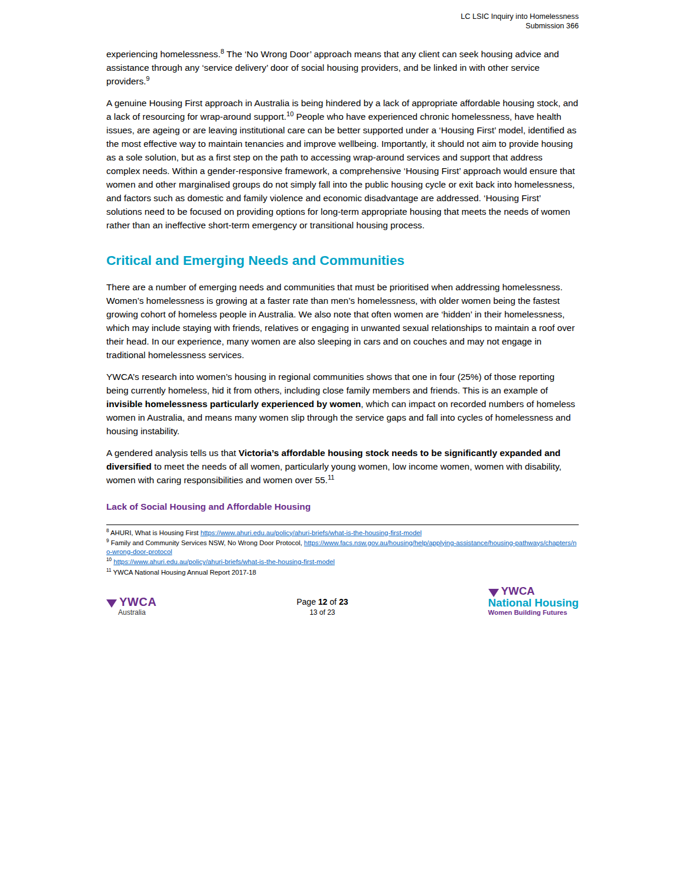LC LSIC Inquiry into Homelessness
Submission 366
experiencing homelessness.8 The ‘No Wrong Door’ approach means that any client can seek housing advice and assistance through any ‘service delivery’ door of social housing providers, and be linked in with other service providers.9
A genuine Housing First approach in Australia is being hindered by a lack of appropriate affordable housing stock, and a lack of resourcing for wrap-around support.10 People who have experienced chronic homelessness, have health issues, are ageing or are leaving institutional care can be better supported under a ‘Housing First’ model, identified as the most effective way to maintain tenancies and improve wellbeing. Importantly, it should not aim to provide housing as a sole solution, but as a first step on the path to accessing wrap-around services and support that address complex needs. Within a gender-responsive framework, a comprehensive ‘Housing First’ approach would ensure that women and other marginalised groups do not simply fall into the public housing cycle or exit back into homelessness, and factors such as domestic and family violence and economic disadvantage are addressed. ‘Housing First’ solutions need to be focused on providing options for long-term appropriate housing that meets the needs of women rather than an ineffective short-term emergency or transitional housing process.
Critical and Emerging Needs and Communities
There are a number of emerging needs and communities that must be prioritised when addressing homelessness. Women’s homelessness is growing at a faster rate than men’s homelessness, with older women being the fastest growing cohort of homeless people in Australia. We also note that often women are ‘hidden’ in their homelessness, which may include staying with friends, relatives or engaging in unwanted sexual relationships to maintain a roof over their head. In our experience, many women are also sleeping in cars and on couches and may not engage in traditional homelessness services.
YWCA’s research into women’s housing in regional communities shows that one in four (25%) of those reporting being currently homeless, hid it from others, including close family members and friends. This is an example of invisible homelessness particularly experienced by women, which can impact on recorded numbers of homeless women in Australia, and means many women slip through the service gaps and fall into cycles of homelessness and housing instability.
A gendered analysis tells us that Victoria’s affordable housing stock needs to be significantly expanded and diversified to meet the needs of all women, particularly young women, low income women, women with disability, women with caring responsibilities and women over 55.11
Lack of Social Housing and Affordable Housing
8 AHURI, What is Housing First https://www.ahuri.edu.au/policy/ahuri-briefs/what-is-the-housing-first-model
9 Family and Community Services NSW, No Wrong Door Protocol, https://www.facs.nsw.gov.au/housing/help/applying-assistance/housing-pathways/chapters/no-wrong-door-protocol
10 https://www.ahuri.edu.au/policy/ahuri-briefs/what-is-the-housing-first-model
11 YWCA National Housing Annual Report 2017-18
YWCA
Australia
Page 12 of 23
13 of 23
YWCA
National Housing
Women Building Futures